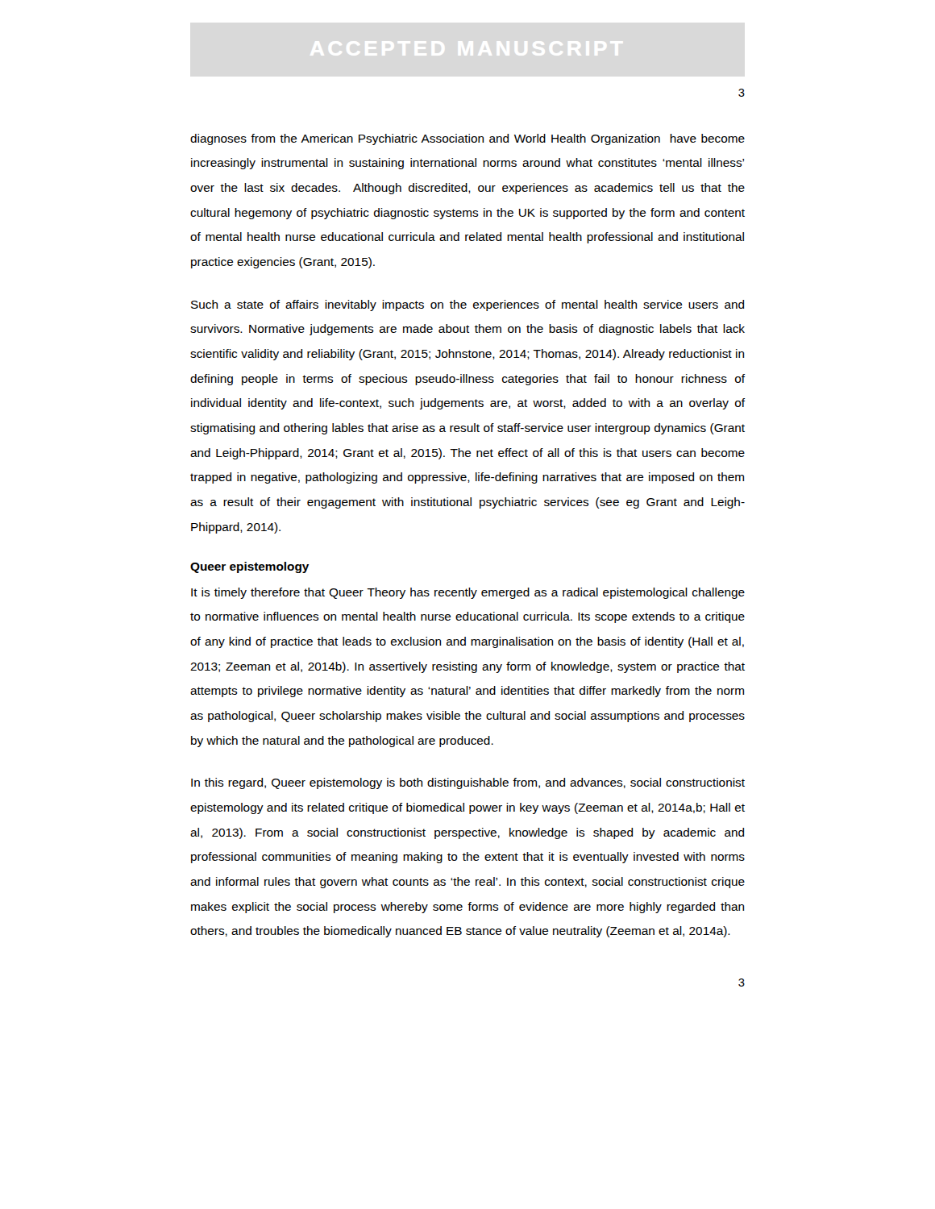ACCEPTED MANUSCRIPT
3
diagnoses from the American Psychiatric Association and World Health Organization have become increasingly instrumental in sustaining international norms around what constitutes ‘mental illness’ over the last six decades. Although discredited, our experiences as academics tell us that the cultural hegemony of psychiatric diagnostic systems in the UK is supported by the form and content of mental health nurse educational curricula and related mental health professional and institutional practice exigencies (Grant, 2015).
Such a state of affairs inevitably impacts on the experiences of mental health service users and survivors. Normative judgements are made about them on the basis of diagnostic labels that lack scientific validity and reliability (Grant, 2015; Johnstone, 2014; Thomas, 2014). Already reductionist in defining people in terms of specious pseudo-illness categories that fail to honour richness of individual identity and life-context, such judgements are, at worst, added to with a an overlay of stigmatising and othering lables that arise as a result of staff-service user intergroup dynamics (Grant and Leigh-Phippard, 2014; Grant et al, 2015). The net effect of all of this is that users can become trapped in negative, pathologizing and oppressive, life-defining narratives that are imposed on them as a result of their engagement with institutional psychiatric services (see eg Grant and Leigh-Phippard, 2014).
Queer epistemology
It is timely therefore that Queer Theory has recently emerged as a radical epistemological challenge to normative influences on mental health nurse educational curricula. Its scope extends to a critique of any kind of practice that leads to exclusion and marginalisation on the basis of identity (Hall et al, 2013; Zeeman et al, 2014b). In assertively resisting any form of knowledge, system or practice that attempts to privilege normative identity as ‘natural’ and identities that differ markedly from the norm as pathological, Queer scholarship makes visible the cultural and social assumptions and processes by which the natural and the pathological are produced.
In this regard, Queer epistemology is both distinguishable from, and advances, social constructionist epistemology and its related critique of biomedical power in key ways (Zeeman et al, 2014a,b; Hall et al, 2013). From a social constructionist perspective, knowledge is shaped by academic and professional communities of meaning making to the extent that it is eventually invested with norms and informal rules that govern what counts as ‘the real’. In this context, social constructionist crique makes explicit the social process whereby some forms of evidence are more highly regarded than others, and troubles the biomedically nuanced EB stance of value neutrality (Zeeman et al, 2014a).
3